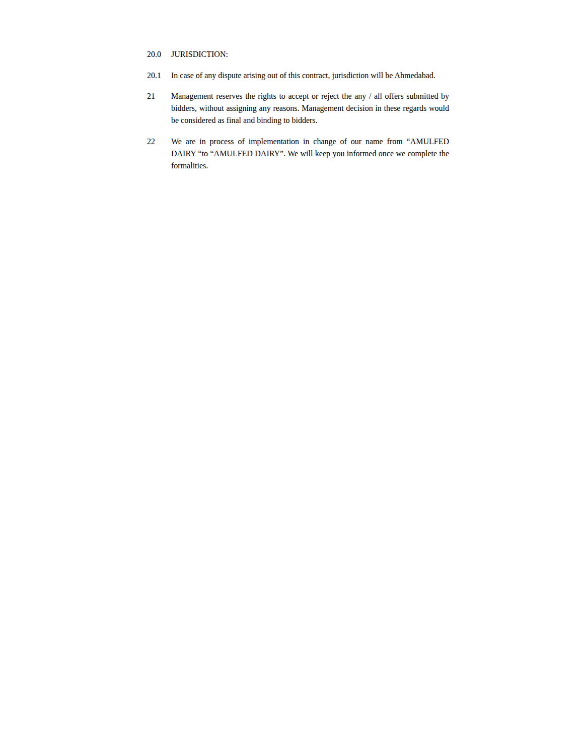20.0
JURISDICTION:
20.1
In case of any dispute arising out of this contract, jurisdiction will be Ahmedabad.
21
Management reserves the rights to accept or reject the any / all offers submitted by bidders, without assigning any reasons. Management decision in these regards would be considered as final and binding to bidders.
22
We are in process of implementation in change of our name from “AMULFED DAIRY “to “AMULFED DAIRY”. We will keep you informed once we complete the formalities.